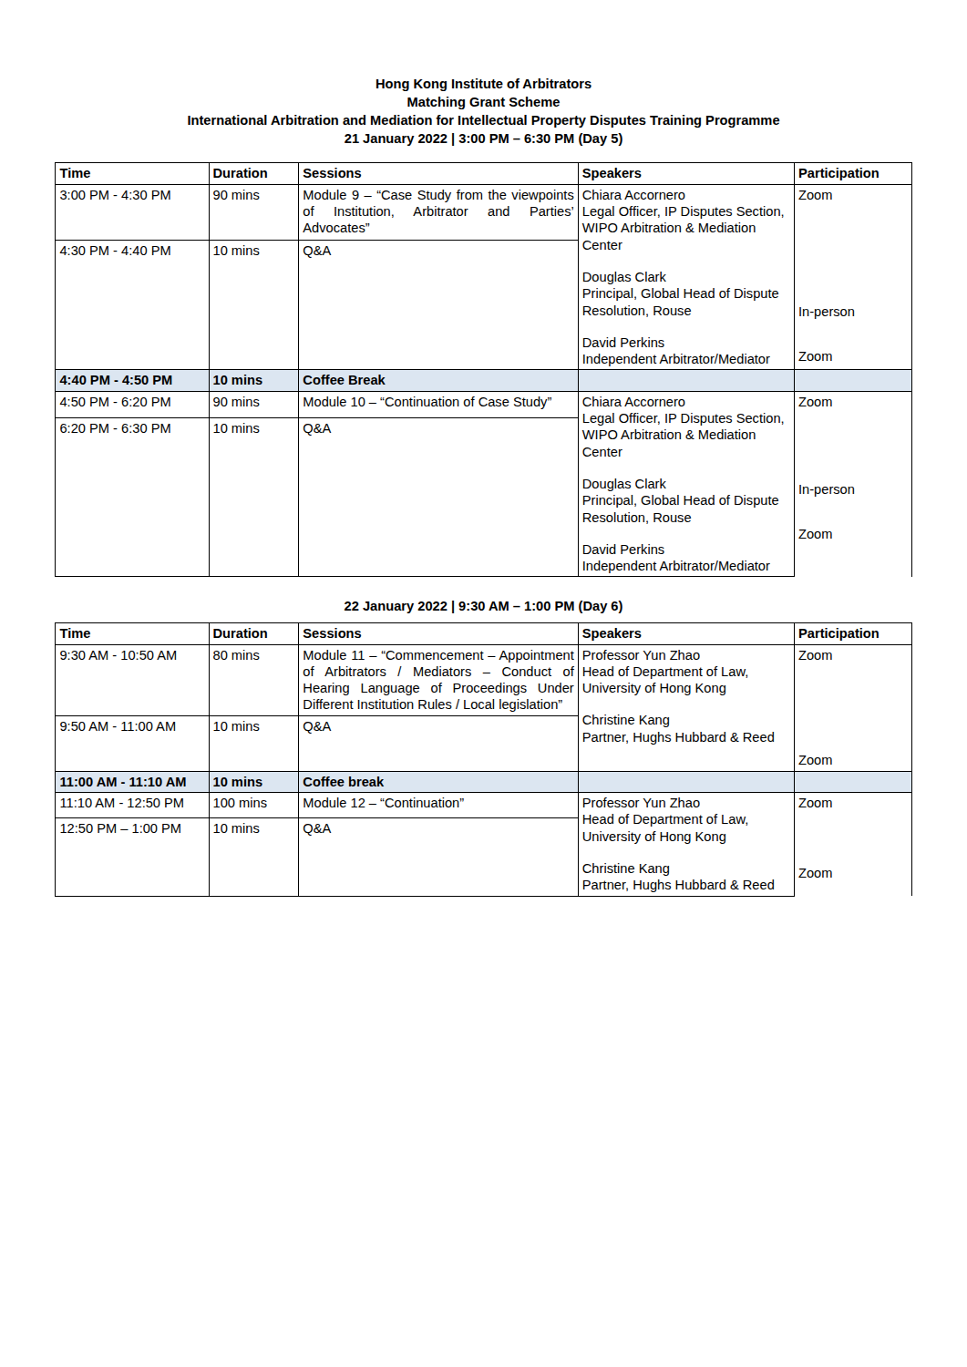Hong Kong Institute of Arbitrators
Matching Grant Scheme
International Arbitration and Mediation for Intellectual Property Disputes Training Programme
21 January 2022 | 3:00 PM – 6:30 PM (Day 5)
| Time | Duration | Sessions | Speakers | Participation |
| --- | --- | --- | --- | --- |
| 3:00 PM - 4:30 PM | 90 mins | Module 9 – “Case Study from the viewpoints of Institution, Arbitrator and Parties’ Advocates” | Chiara Accornero Legal Officer, IP Disputes Section, WIPO Arbitration & Mediation Center Douglas Clark Principal, Global Head of Dispute Resolution, Rouse David Perkins Independent Arbitrator/Mediator | Zoom |
| 4:30 PM - 4:40 PM | 10 mins | Q&A | In-person Zoom |
| 4:40 PM - 4:50 PM | 10 mins | Coffee Break | | |
| 4:50 PM - 6:20 PM | 90 mins | Module 10 – “Continuation of Case Study” | Chiara Accornero Legal Officer, IP Disputes Section, WIPO Arbitration & Mediation Center Douglas Clark Principal, Global Head of Dispute Resolution, Rouse David Perkins Independent Arbitrator/Mediator | Zoom |
| 6:20 PM - 6:30 PM | 10 mins | Q&A | In-person Zoom |
22 January 2022 | 9:30 AM – 1:00 PM (Day 6)
| Time | Duration | Sessions | Speakers | Participation |
| --- | --- | --- | --- | --- |
| 9:30 AM - 10:50 AM | 80 mins | Module 11 – “Commencement – Appointment of Arbitrators / Mediators – Conduct of Hearing Language of Proceedings Under Different Institution Rules / Local legislation” | Professor Yun Zhao Head of Department of Law, University of Hong Kong Christine Kang Partner, Hughs Hubbard & Reed | Zoom |
| 9:50 AM - 11:00 AM | 10 mins | Q&A | Zoom |
| 11:00 AM - 11:10 AM | 10 mins | Coffee break | | |
| 11:10 AM - 12:50 PM | 100 mins | Module 12 – “Continuation” | Professor Yun Zhao Head of Department of Law, University of Hong Kong Christine Kang Partner, Hughs Hubbard & Reed | Zoom |
| 12:50 PM – 1:00 PM | 10 mins | Q&A | Zoom |